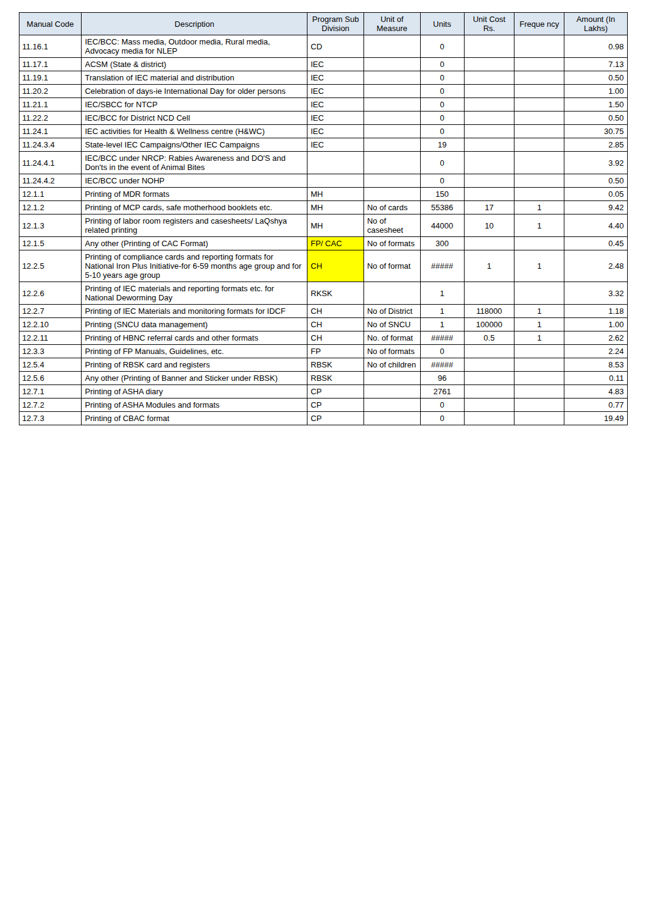| Manual Code | Description | Program Sub Division | Unit of Measure | Units | Unit Cost Rs. | Freque ncy | Amount (In Lakhs) |
| --- | --- | --- | --- | --- | --- | --- | --- |
| 11.16.1 | IEC/BCC: Mass media, Outdoor media, Rural media, Advocacy media for NLEP | CD | | 0 | | | 0.98 |
| 11.17.1 | ACSM (State & district) | IEC | | 0 | | | 7.13 |
| 11.19.1 | Translation of IEC material and distribution | IEC | | 0 | | | 0.50 |
| 11.20.2 | Celebration of days-ie International Day for older persons | IEC | | 0 | | | 1.00 |
| 11.21.1 | IEC/SBCC for NTCP | IEC | | 0 | | | 1.50 |
| 11.22.2 | IEC/BCC for District NCD Cell | IEC | | 0 | | | 0.50 |
| 11.24.1 | IEC activities for Health & Wellness centre (H&WC) | IEC | | 0 | | | 30.75 |
| 11.24.3.4 | State-level IEC Campaigns/Other IEC Campaigns | IEC | | 19 | | | 2.85 |
| 11.24.4.1 | IEC/BCC under NRCP: Rabies Awareness and DO'S and Don'ts in the event of Animal Bites | | | 0 | | | 3.92 |
| 11.24.4.2 | IEC/BCC under NOHP | | | 0 | | | 0.50 |
| 12.1.1 | Printing of MDR formats | MH | | 150 | | | 0.05 |
| 12.1.2 | Printing of MCP cards, safe motherhood booklets etc. | MH | No of cards | 55386 | 17 | 1 | 9.42 |
| 12.1.3 | Printing of labor room registers and casesheets/ LaQshya related printing | MH | No of casesheet | 44000 | 10 | 1 | 4.40 |
| 12.1.5 | Any other (Printing of CAC Format) | FP/ CAC | No of formats | 300 | | | 0.45 |
| 12.2.5 | Printing of compliance cards and reporting formats for National Iron Plus Initiative-for 6-59 months age group and for 5-10 years age group | CH | No of format | ##### | 1 | 1 | 2.48 |
| 12.2.6 | Printing of IEC materials and reporting formats etc. for National Deworming Day | RKSK | | 1 | | | 3.32 |
| 12.2.7 | Printing of IEC Materials and monitoring formats for IDCF | CH | No of District | 1 | 118000 | 1 | 1.18 |
| 12.2.10 | Printing (SNCU data management) | CH | No of SNCU | 1 | 100000 | 1 | 1.00 |
| 12.2.11 | Printing of HBNC referral cards and other formats | CH | No. of format | ##### | 0.5 | 1 | 2.62 |
| 12.3.3 | Printing of FP Manuals, Guidelines, etc. | FP | No of formats | 0 | | | 2.24 |
| 12.5.4 | Printing of RBSK card and registers | RBSK | No of children | ##### | | | 8.53 |
| 12.5.6 | Any other (Printing of Banner and Sticker under RBSK) | RBSK | | 96 | | | 0.11 |
| 12.7.1 | Printing of ASHA diary | CP | | 2761 | | | 4.83 |
| 12.7.2 | Printing of ASHA Modules and formats | CP | | 0 | | | 0.77 |
| 12.7.3 | Printing of CBAC format | CP | | 0 | | | 19.49 |